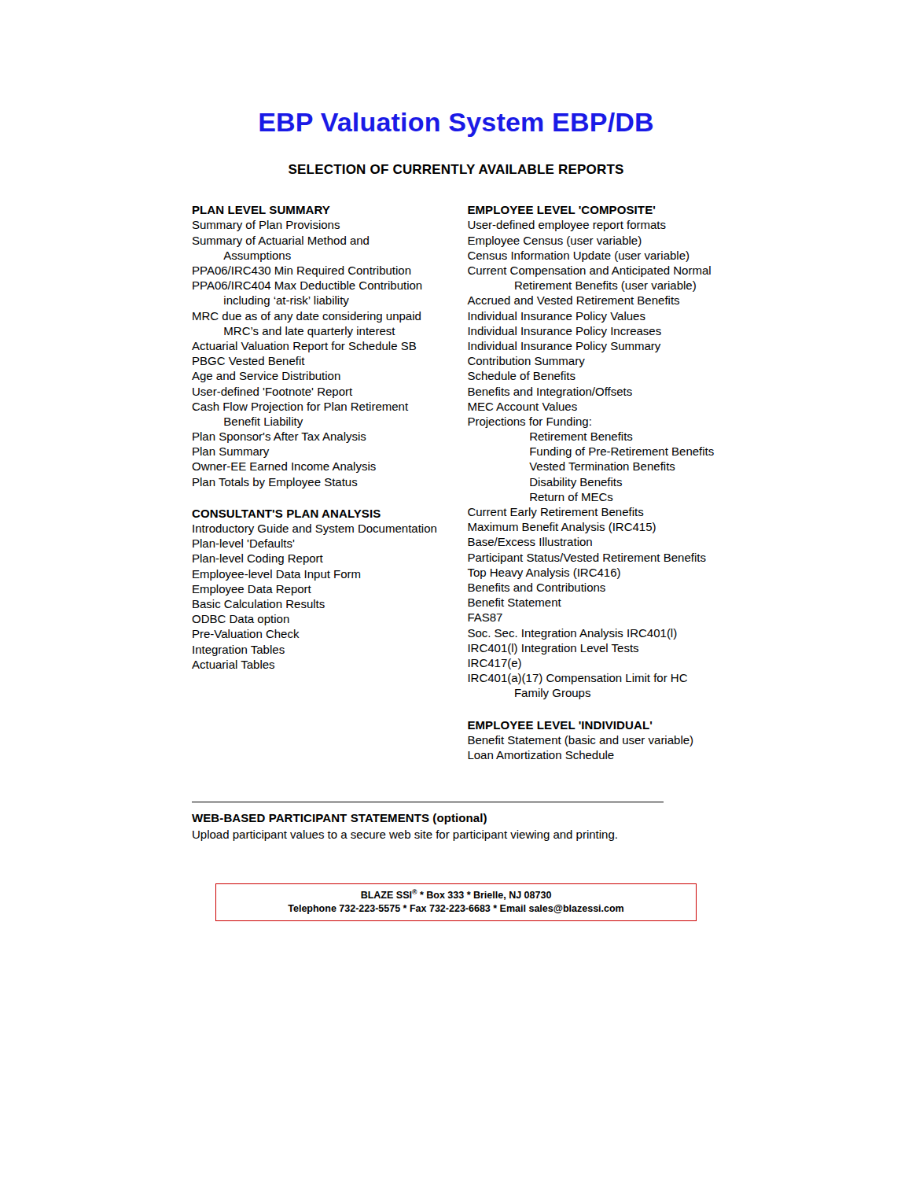EBP Valuation System EBP/DB
SELECTION OF CURRENTLY AVAILABLE REPORTS
PLAN LEVEL SUMMARY
Summary of Plan Provisions
Summary of Actuarial Method and
Assumptions
PPA06/IRC430 Min Required Contribution
PPA06/IRC404 Max Deductible Contribution
including ‘at-risk’ liability
MRC due as of any date considering unpaid
MRC’s and late quarterly interest
Actuarial Valuation Report for Schedule SB
PBGC Vested Benefit
Age and Service Distribution
User-defined 'Footnote' Report
Cash Flow Projection for Plan Retirement
Benefit Liability
Plan Sponsor's After Tax Analysis
Plan Summary
Owner-EE Earned Income Analysis
Plan Totals by Employee Status
CONSULTANT'S PLAN ANALYSIS
Introductory Guide and System Documentation
Plan-level 'Defaults'
Plan-level Coding Report
Employee-level Data Input Form
Employee Data Report
Basic Calculation Results
ODBC Data option
Pre-Valuation Check
Integration Tables
Actuarial Tables
EMPLOYEE LEVEL 'COMPOSITE'
User-defined employee report formats
Employee Census (user variable)
Census Information Update (user variable)
Current Compensation and Anticipated Normal
Retirement Benefits (user variable)
Accrued and Vested Retirement Benefits
Individual Insurance Policy Values
Individual Insurance Policy Increases
Individual Insurance Policy Summary
Contribution Summary
Schedule of Benefits
Benefits and Integration/Offsets
MEC Account Values
Projections for Funding:
Retirement Benefits
Funding of Pre-Retirement Benefits
Vested Termination Benefits
Disability Benefits
Return of MECs
Current Early Retirement Benefits
Maximum Benefit Analysis (IRC415)
Base/Excess Illustration
Participant Status/Vested Retirement Benefits
Top Heavy Analysis (IRC416)
Benefits and Contributions
Benefit Statement
FAS87
Soc. Sec. Integration Analysis IRC401(l)
IRC401(l) Integration Level Tests
IRC417(e)
IRC401(a)(17) Compensation Limit for HC
Family Groups
EMPLOYEE LEVEL 'INDIVIDUAL'
Benefit Statement (basic and user variable)
Loan Amortization Schedule
WEB-BASED PARTICIPANT STATEMENTS (optional)
Upload participant values to a secure web site for participant viewing and printing.
BLAZE SSI® * Box 333 * Brielle, NJ 08730
Telephone 732-223-5575 * Fax 732-223-6683 * Email sales@blazessi.com